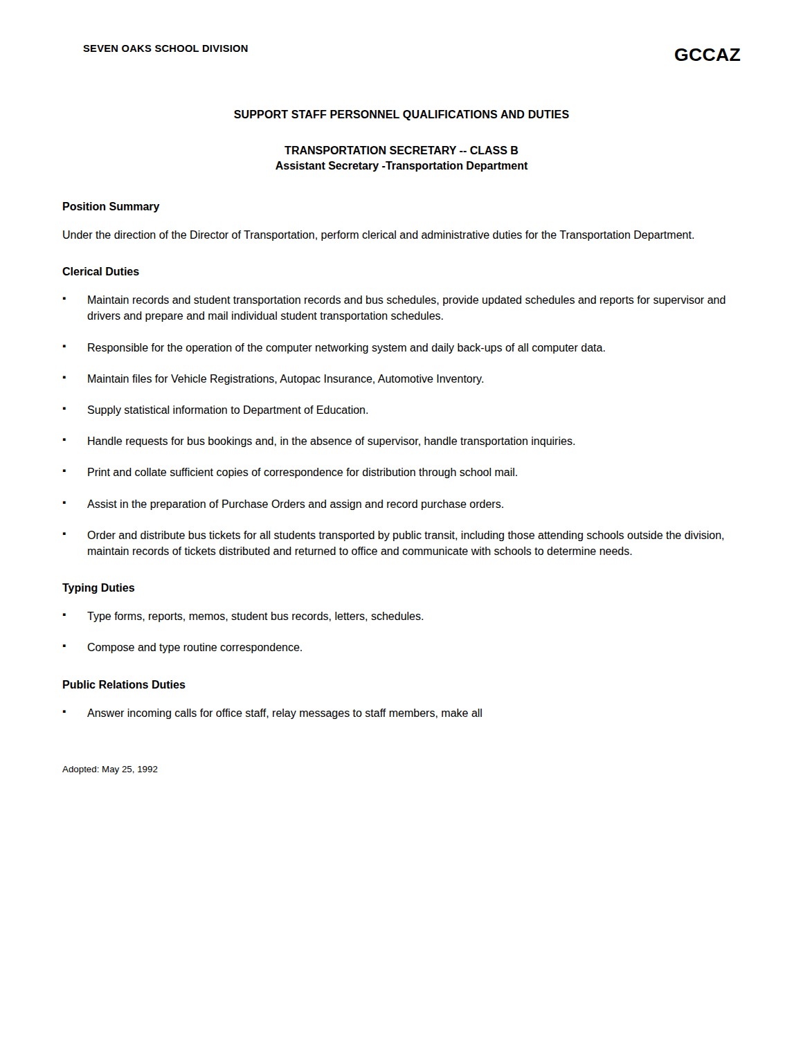SEVEN OAKS SCHOOL DIVISION
GCCAZ
SUPPORT STAFF PERSONNEL QUALIFICATIONS AND DUTIES
TRANSPORTATION SECRETARY -- CLASS B
Assistant Secretary -Transportation Department
Position Summary
Under the direction of the Director of Transportation, perform clerical and administrative duties for the Transportation Department.
Clerical Duties
Maintain records and student transportation records and bus schedules, provide updated schedules and reports for supervisor and drivers and prepare and mail individual student transportation schedules.
Responsible for the operation of the computer networking system and daily back-ups of all computer data.
Maintain files for Vehicle Registrations, Autopac Insurance, Automotive Inventory.
Supply statistical information to Department of Education.
Handle requests for bus bookings and, in the absence of supervisor, handle transportation inquiries.
Print and collate sufficient copies of correspondence for distribution through school mail.
Assist in the preparation of Purchase Orders and assign and record purchase orders.
Order and distribute bus tickets for all students transported by public transit, including those attending schools outside the division, maintain records of tickets distributed and returned to office and communicate with schools to determine needs.
Typing Duties
Type forms, reports, memos, student bus records, letters, schedules.
Compose and type routine correspondence.
Public Relations Duties
Answer incoming calls for office staff, relay messages to staff members, make all
Adopted: May 25, 1992